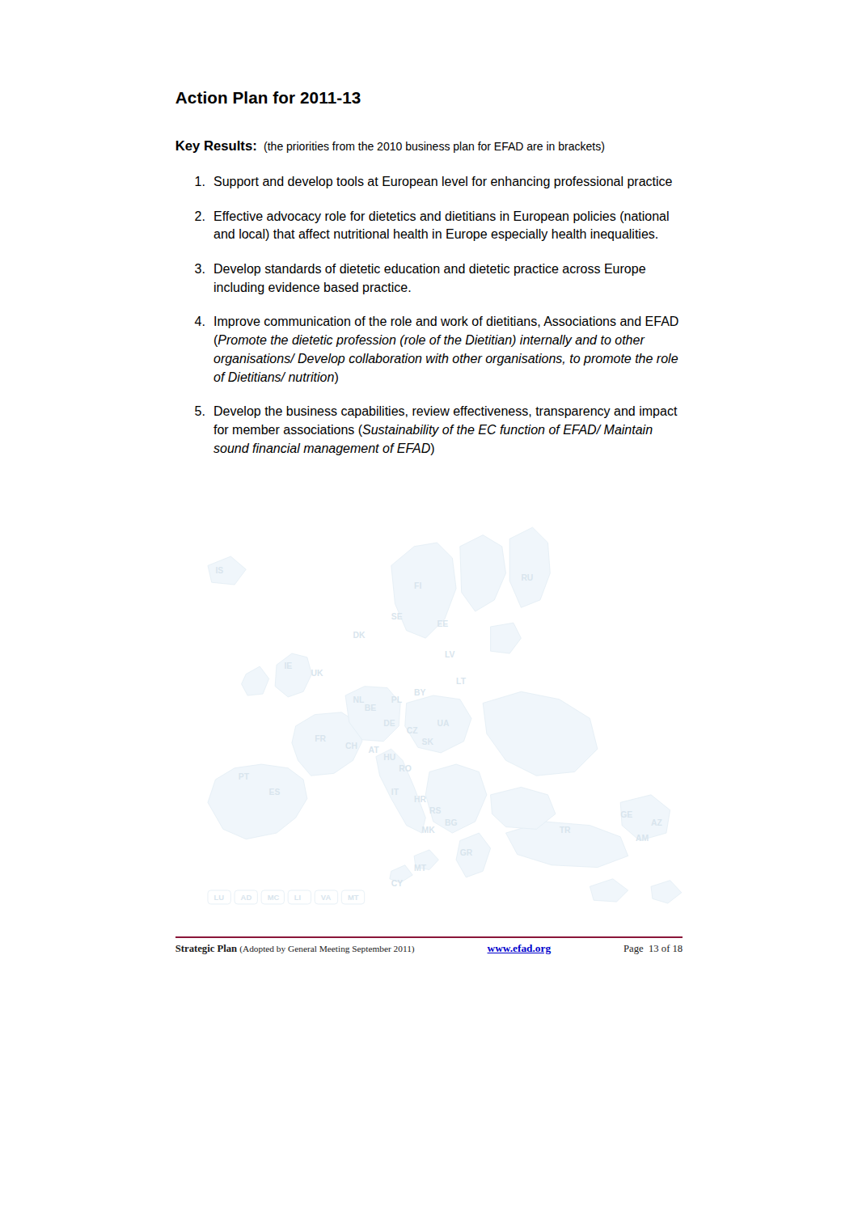Action Plan for 2011-13
Key Results: (the priorities from the 2010 business plan for EFAD are in brackets)
Support and develop tools at European level for enhancing professional practice
Effective advocacy role for dietetics and dietitians in European policies (national and local) that affect nutritional health in Europe especially health inequalities.
Develop standards of dietetic education and dietetic practice across Europe including evidence based practice.
Improve communication of the role and work of dietitians, Associations and EFAD (Promote the dietetic profession (role of the Dietitian) internally and to other organisations/ Develop collaboration with other organisations, to promote the role of Dietitians/ nutrition)
Develop the business capabilities, review effectiveness, transparency and impact for member associations (Sustainability of the EC function of EFAD/ Maintain sound financial management of EFAD)
FI RU SE EE LV DK LT IE UK NL BE PL BY DE CZ SK UA FR CH AT HU RO PT ES IT HR RS BG MK GR TR GE AZ AM IS MT CY LU AD MC LI VA MT
Strategic Plan (Adopted by General Meeting September 2011)
www.efad.org
Page 13 of 18